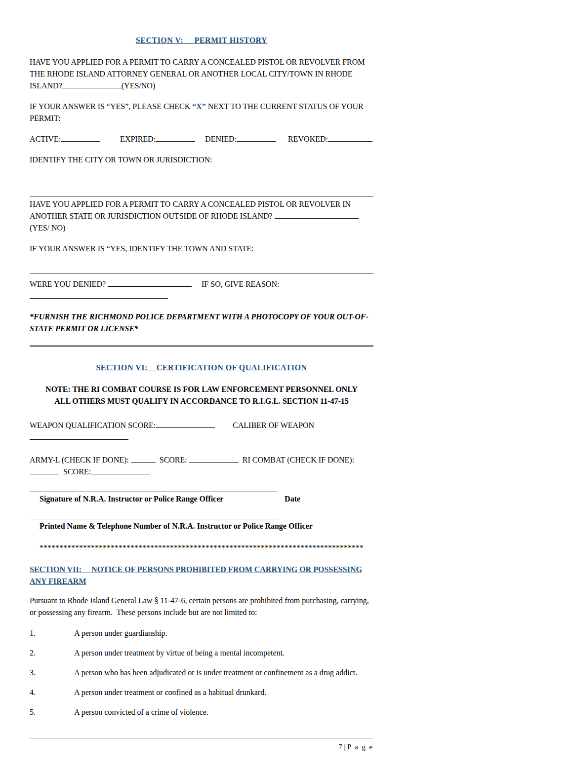SECTION V: PERMIT HISTORY
HAVE YOU APPLIED FOR A PERMIT TO CARRY A CONCEALED PISTOL OR REVOLVER FROM THE RHODE ISLAND ATTORNEY GENERAL OR ANOTHER LOCAL CITY/TOWN IN RHODE ISLAND? (Yes/No)
IF YOUR ANSWER IS “YES”, PLEASE CHECK “X” NEXT TO THE CURRENT STATUS OF YOUR PERMIT:
ACTIVE: EXPIRED: DENIED: REVOKED:
IDENTIFY THE CITY OR TOWN OR JURISDICTION:
HAVE YOU APPLIED FOR A PERMIT TO CARRY A CONCEALED PISTOL OR REVOLVER IN ANOTHER STATE OR JURISDICTION OUTSIDE OF RHODE ISLAND? (Yes/ No)
IF YOUR ANSWER IS “YES, IDENTIFY THE TOWN AND STATE:
WERE YOU DENIED? IF SO, GIVE REASON:
*FURNISH THE RICHMOND POLICE DEPARTMENT WITH A PHOTOCOPY OF YOUR OUT-OF-STATE PERMIT OR LICENSE*
SECTION VI: CERTIFICATION OF QUALIFICATION
NOTE: THE RI COMBAT COURSE IS FOR LAW ENFORCEMENT PERSONNEL ONLY
ALL OTHERS MUST QUALIFY IN ACCORDANCE TO R.I.G.L. SECTION 11-47-15
WEAPON QUALIFICATION SCORE: CALIBER OF WEAPON
ARMY-L (check if done): SCORE: RI COMBAT (check if done): SCORE:
Signature of N.R.A. Instructor or Police Range Officer Date
Printed Name & Telephone Number of N.R.A. Instructor or Police Range Officer
**********************************************************************************
SECTION VII: NOTICE OF PERSONS PROHIBITED FROM CARRYING OR POSSESSING ANY FIREARM
Pursuant to Rhode Island General Law § 11-47-6, certain persons are prohibited from purchasing, carrying, or possessing any firearm. These persons include but are not limited to:
A person under guardianship.
A person under treatment by virtue of being a mental incompetent.
A person who has been adjudicated or is under treatment or confinement as a drug addict.
A person under treatment or confined as a habitual drunkard.
A person convicted of a crime of violence.
7 | P a g e